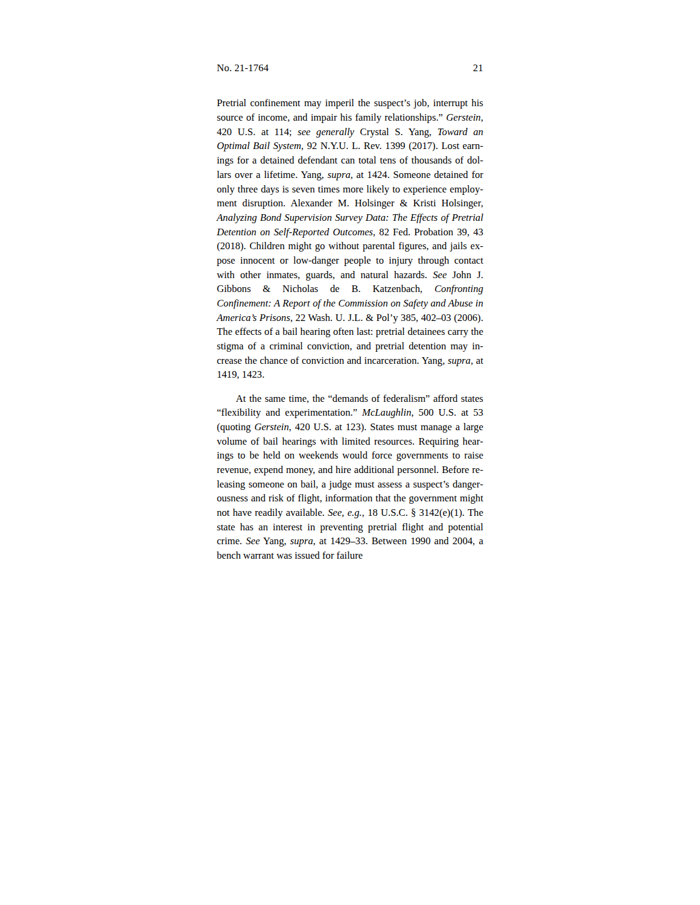No. 21-1764 21
Pretrial confinement may imperil the suspect’s job, interrupt his source of income, and impair his family relationships.” Gerstein, 420 U.S. at 114; see generally Crystal S. Yang, Toward an Optimal Bail System, 92 N.Y.U. L. Rev. 1399 (2017). Lost earnings for a detained defendant can total tens of thousands of dollars over a lifetime. Yang, supra, at 1424. Someone detained for only three days is seven times more likely to experience employment disruption. Alexander M. Holsinger & Kristi Holsinger, Analyzing Bond Supervision Survey Data: The Effects of Pretrial Detention on Self-Reported Outcomes, 82 Fed. Probation 39, 43 (2018). Children might go without parental figures, and jails expose innocent or low-danger people to injury through contact with other inmates, guards, and natural hazards. See John J. Gibbons & Nicholas de B. Katzenbach, Confronting Confinement: A Report of the Commission on Safety and Abuse in America’s Prisons, 22 Wash. U. J.L. & Pol’y 385, 402–03 (2006). The effects of a bail hearing often last: pretrial detainees carry the stigma of a criminal conviction, and pretrial detention may increase the chance of conviction and incarceration. Yang, supra, at 1419, 1423.
At the same time, the “demands of federalism” afford states “flexibility and experimentation.” McLaughlin, 500 U.S. at 53 (quoting Gerstein, 420 U.S. at 123). States must manage a large volume of bail hearings with limited resources. Requiring hearings to be held on weekends would force governments to raise revenue, expend money, and hire additional personnel. Before releasing someone on bail, a judge must assess a suspect’s dangerousness and risk of flight, information that the government might not have readily available. See, e.g., 18 U.S.C. § 3142(e)(1). The state has an interest in preventing pretrial flight and potential crime. See Yang, supra, at 1429–33. Between 1990 and 2004, a bench warrant was issued for failure